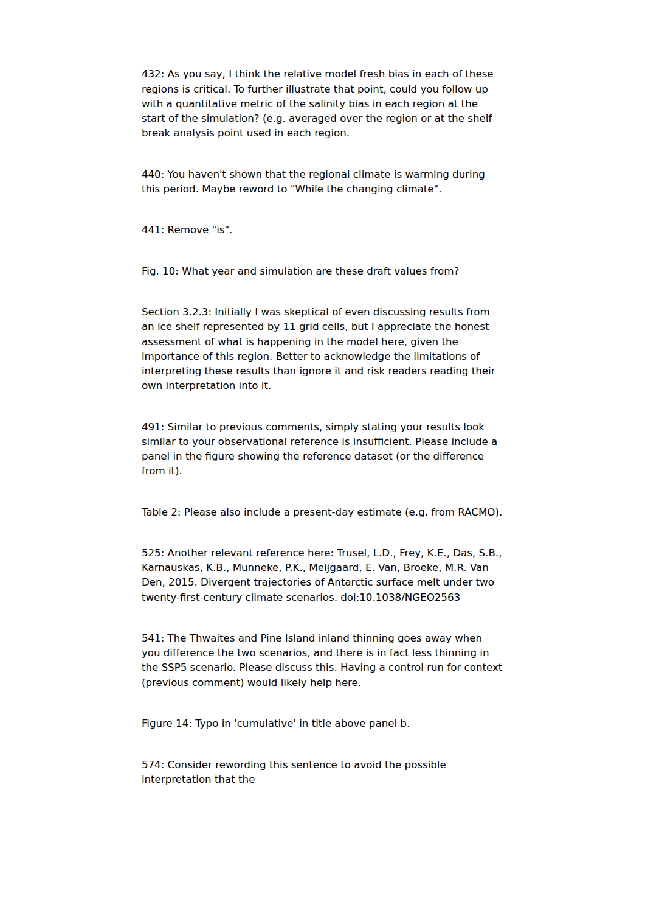432: As you say, I think the relative model fresh bias in each of these regions is critical. To further illustrate that point, could you follow up with a quantitative metric of the salinity bias in each region at the start of the simulation? (e.g. averaged over the region or at the shelf break analysis point used in each region.
440: You haven't shown that the regional climate is warming during this period. Maybe reword to "While the changing climate".
441: Remove "is".
Fig. 10: What year and simulation are these draft values from?
Section 3.2.3: Initially I was skeptical of even discussing results from an ice shelf represented by 11 grid cells, but I appreciate the honest assessment of what is happening in the model here, given the importance of this region. Better to acknowledge the limitations of interpreting these results than ignore it and risk readers reading their own interpretation into it.
491: Similar to previous comments, simply stating your results look similar to your observational reference is insufficient. Please include a panel in the figure showing the reference dataset (or the difference from it).
Table 2: Please also include a present-day estimate (e.g. from RACMO).
525: Another relevant reference here: Trusel, L.D., Frey, K.E., Das, S.B., Karnauskas, K.B., Munneke, P.K., Meijgaard, E. Van, Broeke, M.R. Van Den, 2015. Divergent trajectories of Antarctic surface melt under two twenty-first-century climate scenarios. doi:10.1038/NGEO2563
541: The Thwaites and Pine Island inland thinning goes away when you difference the two scenarios, and there is in fact less thinning in the SSP5 scenario. Please discuss this. Having a control run for context (previous comment) would likely help here.
Figure 14: Typo in 'cumulative' in title above panel b.
574: Consider rewording this sentence to avoid the possible interpretation that the